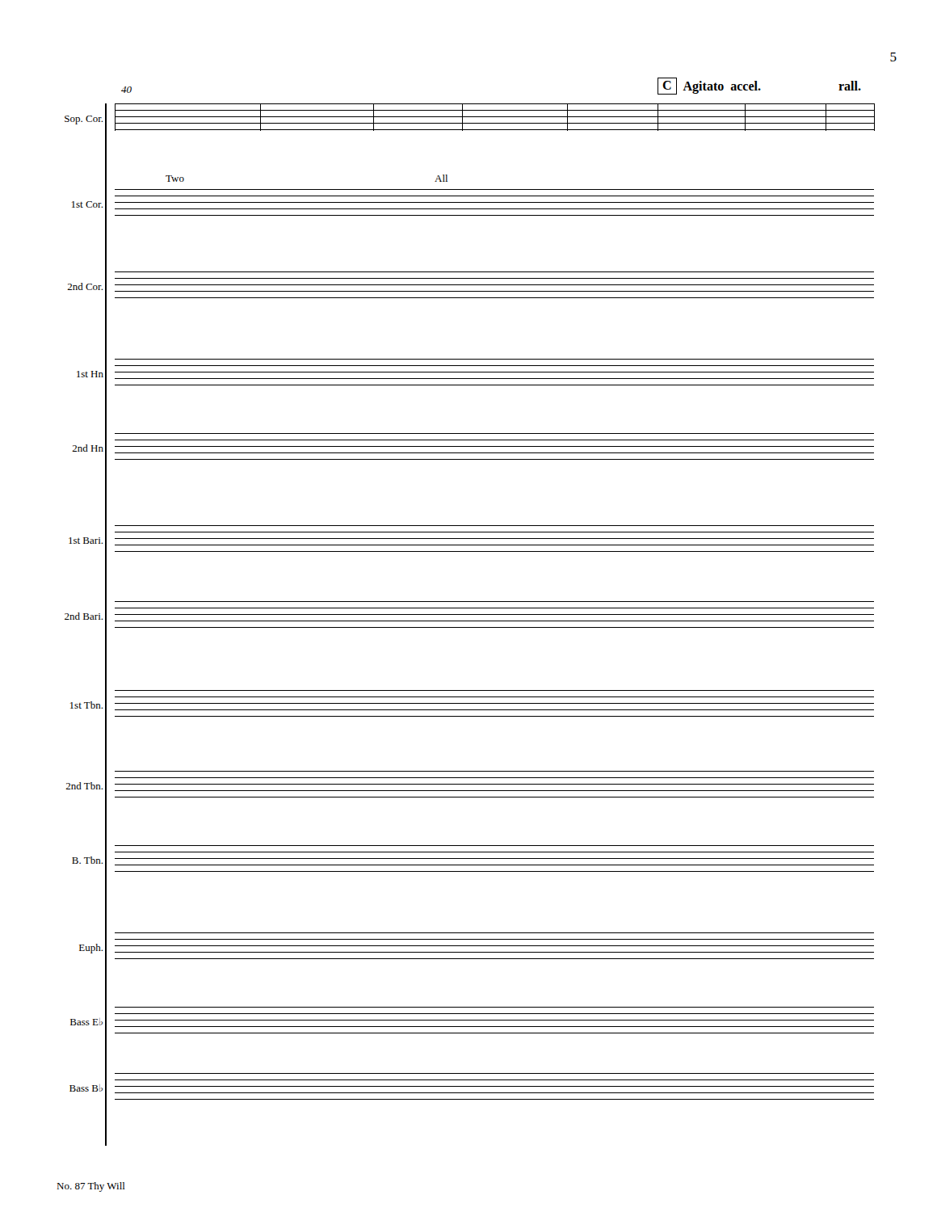5
40
CAgitato accel.rall.
Two
All
Sop. Cor.
1st Cor.
2nd Cor.
1st Hn
2nd Hn
1st Bari.
2nd Bari.
1st Tbn.
2nd Tbn.
B. Tbn.
Euph.
Bass E♭
Bass B♭
No. 87 Thy Will
Brass band score page. Staves from top to bottom: Soprano Cornet, 1st Cornet (cue: Two, then All), 2nd Cornet, 1st Horn, 2nd Horn, 1st Baritone, 2nd Baritone, 1st Trombone, 2nd Trombone, Bass Trombone, Euphonium, Bass E flat, Bass B flat. Measure 40 begins the system. Rehearsal mark C appears with the tempo indication Agitato accel. followed by rall. Dynamics shown include mp, mf, with crescendo and diminuendo hairpins. A meter change to 3/4 occurs at rehearsal mark C. Footer reads: No. 87 Thy Will.